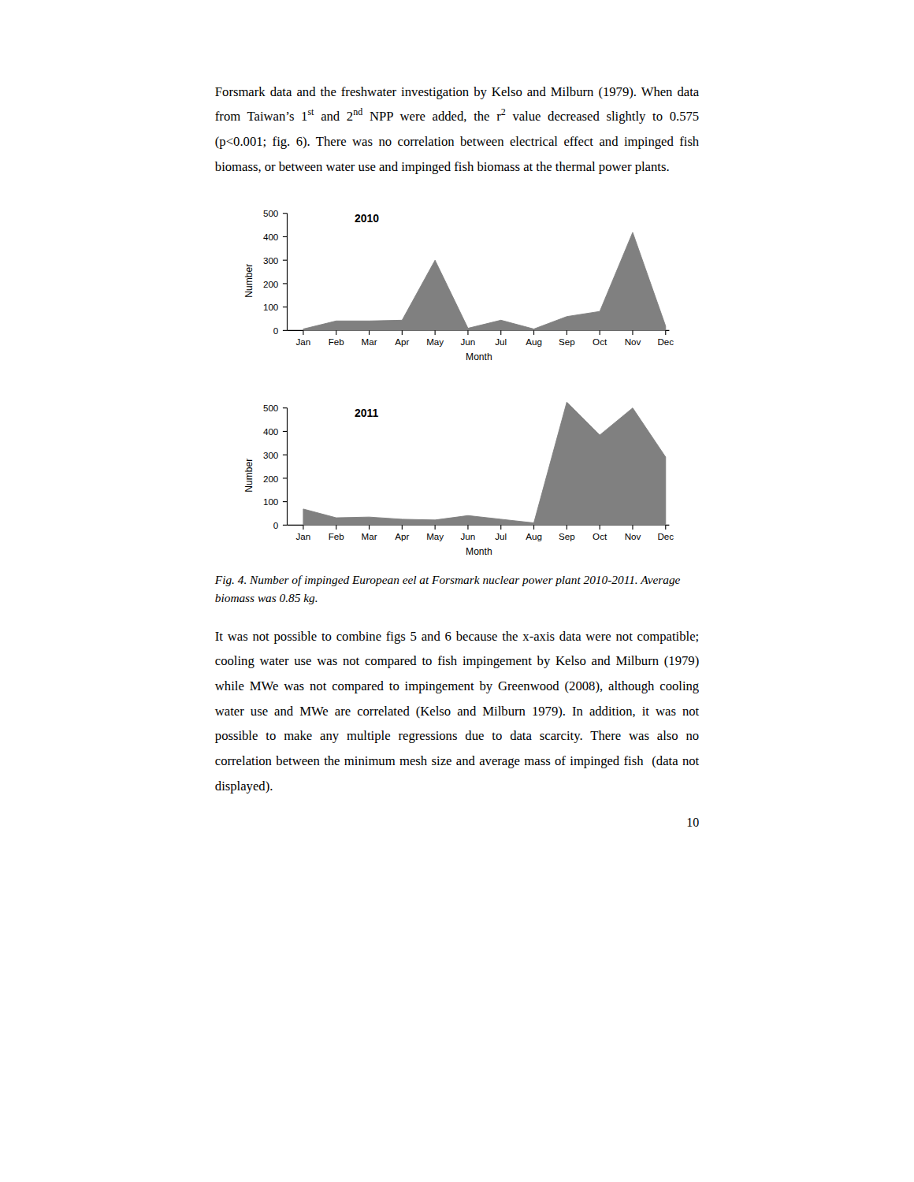Forsmark data and the freshwater investigation by Kelso and Milburn (1979). When data from Taiwan’s 1st and 2nd NPP were added, the r2 value decreased slightly to 0.575 (p<0.001; fig. 6). There was no correlation between electrical effect and impinged fish biomass, or between water use and impinged fish biomass at the thermal power plants.
0 100 200 300 400 500 Number 2010 Jan Feb Mar Apr May Jun Jul Aug Sep Oct Nov Dec Month
0 100 200 300 400 500 Number 2011 Jan Feb Mar Apr May Jun Jul Aug Sep Oct Nov Dec Month
Fig. 4. Number of impinged European eel at Forsmark nuclear power plant 2010-2011. Average biomass was 0.85 kg.
It was not possible to combine figs 5 and 6 because the x-axis data were not compatible; cooling water use was not compared to fish impingement by Kelso and Milburn (1979) while MWe was not compared to impingement by Greenwood (2008), although cooling water use and MWe are correlated (Kelso and Milburn 1979). In addition, it was not possible to make any multiple regressions due to data scarcity. There was also no correlation between the minimum mesh size and average mass of impinged fish (data not displayed).
10